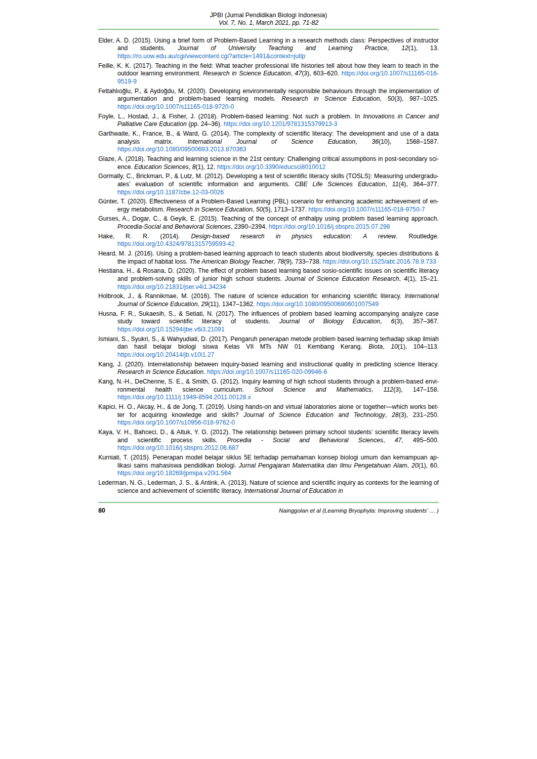JPBI (Jurnal Pendidikan Biologi Indonesia)
Vol. 7, No. 1, March 2021, pp. 71-82
Elder, A. D. (2015). Using a brief form of Problem-Based Learning in a research methods class: Perspectives of instructor and students. Journal of University Teaching and Learning Practice, 12(1), 13. https://ro.uow.edu.au/cgi/viewcontent.cgi?article=1491&context=jutlp
Feille, K. K. (2017). Teaching in the field: What teacher professional life histories tell about how they learn to teach in the outdoor learning environment. Research in Science Education, 47(3), 603–620. https://doi.org/10.1007/s11165-016-9519-9
Fettahlıoğlu, P., & Aydoğdu, M. (2020). Developing environmentally responsible behaviours through the implementation of argumentation and problem-based learning models. Research in Science Education, 50(3), 987–1025. https://doi.org/10.1007/s11165-018-9720-0
Foyle, L., Hostad, J., & Fisher, J. (2018). Problem-based learning: Not such a problem. In Innovations in Cancer and Palliative Care Education (pp. 24–36). https://doi.org/10.1201/9781315379913-3
Garthwaite, K., France, B., & Ward, G. (2014). The complexity of scientific literacy: The development and use of a data analysis matrix. International Journal of Science Education, 36(10), 1568–1587. https://doi.org/10.1080/09500693.2013.870363
Glaze, A. (2018). Teaching and learning science in the 21st century: Challenging critical assumptions in post-secondary science. Education Sciences, 8(1), 12. https://doi.org/10.3390/educsci8010012
Gormally, C., Brickman, P., & Lutz, M. (2012). Developing a test of scientific literacy skills (TOSLS): Measuring undergraduates’ evaluation of scientific information and arguments. CBE Life Sciences Education, 11(4), 364–377. https://doi.org/10.1187/cbe.12-03-0026
Günter, T. (2020). Effectiveness of a Problem-Based Learning (PBL) scenario for enhancing academic achievement of energy metabolism. Research in Science Education, 50(5), 1713–1737. https://doi.org/10.1007/s11165-018-9750-7
Gurses, A., Dogar, C., & Geyik, E. (2015). Teaching of the concept of enthalpy using problem based learning approach. Procedia-Social and Behavioral Sciences, 2390–2394. https://doi.org/10.1016/j.sbspro.2015.07.298
Hake, R. R. (2014). Design-based research in physics education: A review. Routledge. https://doi.org/10.4324/9781315759593-42
Heard, M. J. (2016). Using a problem-based learning approach to teach students about biodiversity, species distributions & the impact of habitat loss. The American Biology Teacher, 78(9), 733–738. https://doi.org/10.1525/abt.2016.78.9.733
Hestiana, H., & Rosana, D. (2020). The effect of problem based learning based sosio-scientific issues on scientific literacy and problem-solving skills of junior high school students. Journal of Science Education Research, 4(1), 15–21. https://doi.org/10.21831/jser.v4i1.34234
Holbrook, J., & Rannikmae, M. (2016). The nature of science education for enhancing scientific literacy. International Journal of Science Education, 29(11), 1347–1362. https://doi.org/10.1080/09500690601007549
Husna, F. R., Sukaesih, S., & Setiati, N. (2017). The influences of problem based learning accompanying analyze case study toward scientific literacy of students. Journal of Biology Education, 6(3), 357–367. https://doi.org/10.15294/jbe.v6i3.21091
Ismiani, S., Syukri, S., & Wahyudiati, D. (2017). Pengaruh penerapan metode problem based learning terhadap sikap ilmiah dan hasil belajar biologi siswa Kelas VII MTs NW 01 Kembang Kerang. Biota, 10(1), 104–113. https://doi.org/10.20414/jb.v10i1.27
Kang, J. (2020). Interrelationship between inquiry-based learning and instructional quality in predicting science literacy. Research in Science Education. https://doi.org/10.1007/s11165-020-09946-6
Kang, N.-H., DeChenne, S. E., & Smith, G. (2012). Inquiry learning of high school students through a problem-based environmental health science curriculum. School Science and Mathematics, 112(3), 147–158. https://doi.org/10.1111/j.1949-8594.2011.00128.x
Kapici, H. O., Akcay, H., & de Jong, T. (2019). Using hands-on and virtual laboratories alone or together—which works better for acquiring knowledge and skills? Journal of Science Education and Technology, 28(3), 231–250. https://doi.org/10.1007/s10956-018-9762-0
Kaya, V. H., Bahceci, D., & Altuk, Y. G. (2012). The relationship between primary school students’ scientific literacy levels and scientific process skills. Procedia - Social and Behavioral Sciences, 47, 495–500. https://doi.org/10.1016/j.sbspro.2012.06.687
Kurniati, T. (2015). Penerapan model belajar siklus 5E terhadap pemahaman konsep biologi umum dan kemampuan aplikasi sains mahasiswa pendidikan biologi. Jurnal Pengajaran Matematika dan Ilmu Pengetahuan Alam, 20(1), 60. https://doi.org/10.18269/jpmipa.v20i1.564
Lederman, N. G., Lederman, J. S., & Antink, A. (2013). Nature of science and scientific inquiry as contexts for the learning of science and achievement of scientific literacy. International Journal of Education in
80
Nainggolan et al (Learning Bryophyta: Improving students’ … )